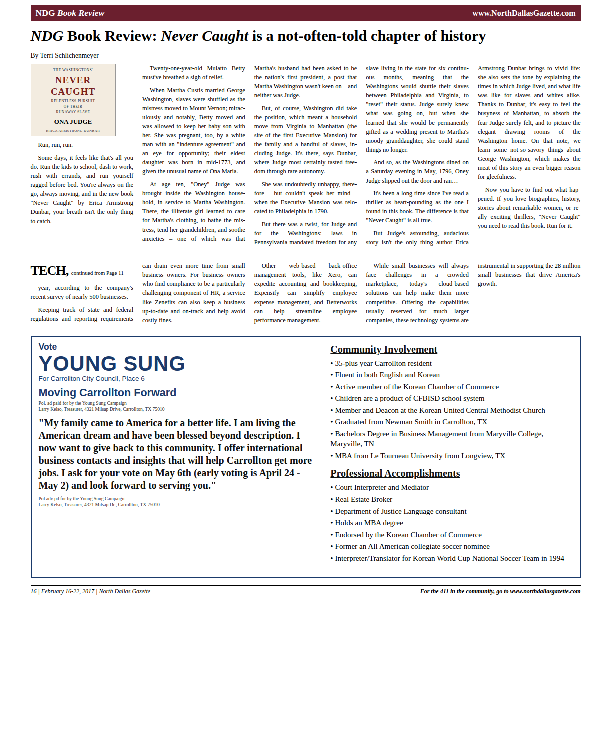NDG Book Review
www.NorthDallasGazette.com
NDG Book Review: Never Caught is a not-often-told chapter of history
By Terri Schlichenmeyer
The Washingtons'
NEVER
CAUGHT
Relentless Pursuit
of their
Runaway Slave
ONA JUDGE
Erica Armstrong Dunbar
Run, run, run.
Some days, it feels like that's all you do. Run the kids to school, dash to work, rush with errands, and run yourself ragged before bed. You're always on the go, always moving, and in the new book "Never Caught" by Erica Armstrong Dunbar, your breath isn't the only thing to catch.
Twenty-one-year-old Mulatto Betty must've breathed a sigh of relief.
When Martha Custis married George Washington, slaves were shuffled as the mistress moved to Mount Vernon; miraculously and notably, Betty moved and was allowed to keep her baby son with her. She was pregnant, too, by a white man with an "indenture agreement" and an eye for opportunity; their eldest daughter was born in mid-1773, and given the unusual name of Ona Maria.
At age ten, "Oney" Judge was brought inside the Washington household, in service to Martha Washington. There, the illiterate girl learned to care for Martha's clothing, to bathe the mistress, tend her grandchildren, and soothe anxieties – one of which was that Martha's husband had been asked to be the nation's first president, a post that Martha Washington wasn't keen on – and neither was Judge.
But, of course, Washington did take the position, which meant a household move from Virginia to Manhattan (the site of the first Executive Mansion) for the family and a handful of slaves, including Judge. It's there, says Dunbar, where Judge most certainly tasted freedom through rare autonomy.
She was undoubtedly unhappy, therefore – but couldn't speak her mind – when the Executive Mansion was relocated to Philadelphia in 1790.
But there was a twist, for Judge and for the Washingtons: laws in Pennsylvania mandated freedom for any slave living in the state for six continuous months, meaning that the Washingtons would shuttle their slaves between Philadelphia and Virginia, to "reset" their status. Judge surely knew what was going on, but when she learned that she would be permanently gifted as a wedding present to Martha's moody granddaughter, she could stand things no longer.
And so, as the Washingtons dined on a Saturday evening in May, 1796, Oney Judge slipped out the door and ran…
It's been a long time since I've read a thriller as heart-pounding as the one I found in this book. The difference is that "Never Caught" is all true.
But Judge's astounding, audacious story isn't the only thing author Erica Armstrong Dunbar brings to vivid life: she also sets the tone by explaining the times in which Judge lived, and what life was like for slaves and whites alike. Thanks to Dunbar, it's easy to feel the busyness of Manhattan, to absorb the fear Judge surely felt, and to picture the elegant drawing rooms of the Washington home. On that note, we learn some not-so-savory things about George Washington, which makes the meat of this story an even bigger reason for gleefulness.
Now you have to find out what happened. If you love biographies, history, stories about remarkable women, or really exciting thrillers, "Never Caught" you need to read this book. Run for it.
TECH, continued from Page 11
year, according to the company's recent survey of nearly 500 businesses.
Keeping track of state and federal regulations and reporting requirements can drain even more time from small business owners. For business owners who find compliance to be a particularly challenging component of HR, a service like Zenefits can also keep a business up-to-date and on-track and help avoid costly fines.
Other web-based back-office management tools, like Xero, can expedite accounting and bookkeeping, Expensify can simplify employee expense management, and Betterworks can help streamline employee performance management.
While small businesses will always face challenges in a crowded marketplace, today's cloud-based solutions can help make them more competitive. Offering the capabilities usually reserved for much larger companies, these technology systems are instrumental in supporting the 28 million small businesses that drive America's growth.
Vote
YOUNG SUNG
For Carrollton City Council, Place 6
Moving Carrollton Forward
Pol. ad paid for by the Young Sung Campaign
Larry Kelso, Treasurer, 4321 Milsap Drive, Carrollton, TX 75010
"My family came to America for a better life. I am living the American dream and have been blessed beyond description. I now want to give back to this community. I offer international business contacts and insights that will help Carrollton get more jobs. I ask for your vote on May 6th (early voting is April 24 - May 2) and look forward to serving you."
Pol adv pd for by the Young Sung Campaign
Larry Kelso, Treasurer, 4321 Milsap Dr., Carrollton, TX 75010
Community Involvement
35-plus year Carrollton resident
Fluent in both English and Korean
Active member of the Korean Chamber of Commerce
Children are a product of CFBISD school system
Member and Deacon at the Korean United Central Methodist Church
Graduated from Newman Smith in Carrollton, TX
Bachelors Degree in Business Management from Maryville College, Maryville, TN
MBA from Le Tourneau University from Longview, TX
Professional Accomplishments
Court Interpreter and Mediator
Real Estate Broker
Department of Justice Language consultant
Holds an MBA degree
Endorsed by the Korean Chamber of Commerce
Former an All American collegiate soccer nominee
Interpreter/Translator for Korean World Cup National Soccer Team in 1994
16 | February 16-22, 2017 | North Dallas Gazette
For the 411 in the community, go to www.northdallasgazette.com